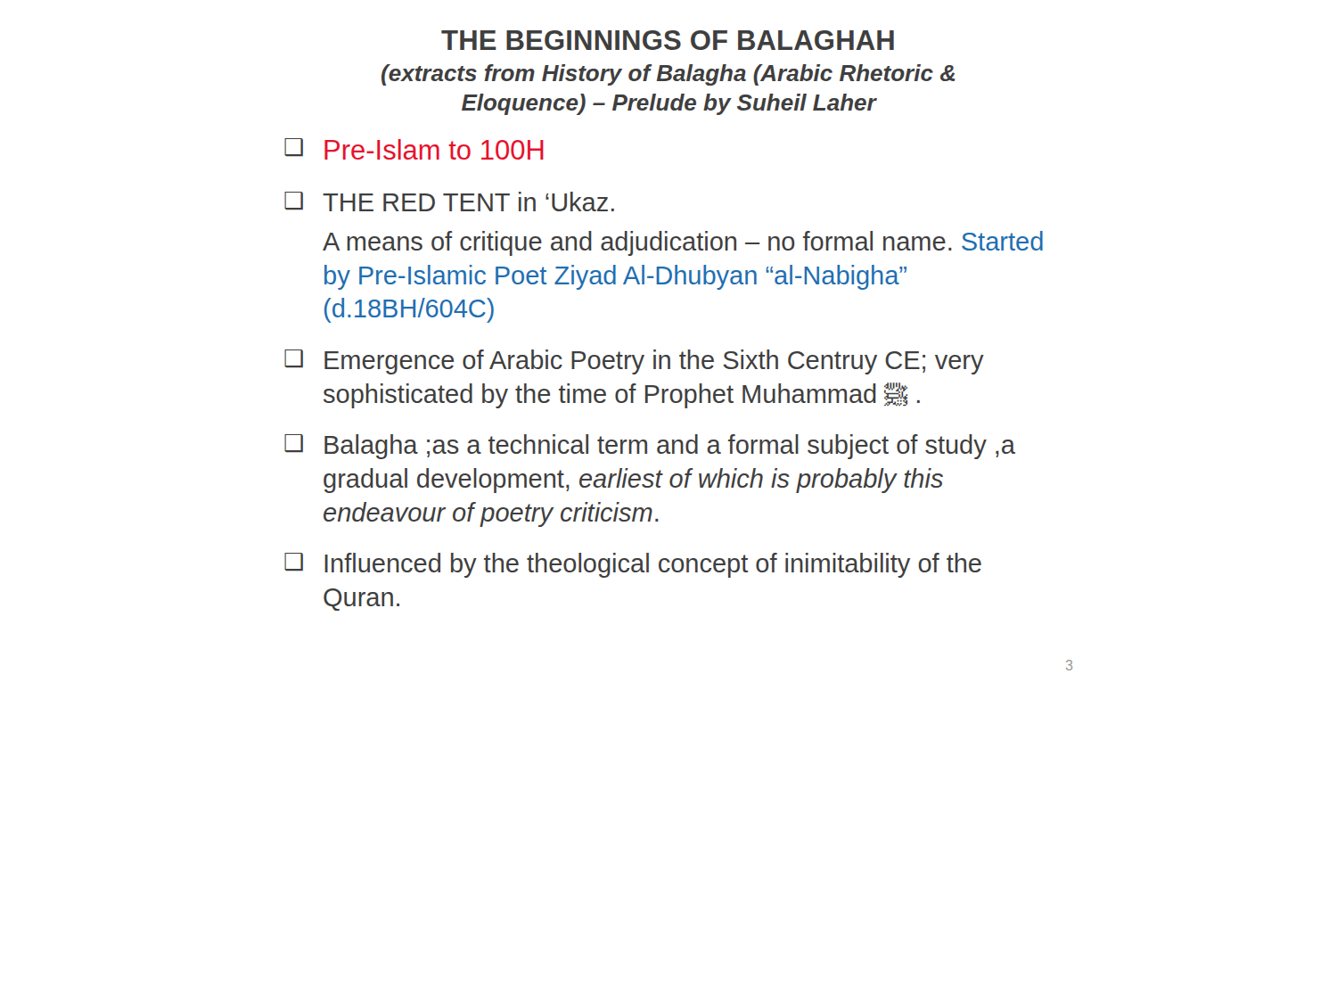THE BEGINNINGS OF BALAGHAH
(extracts from History of Balagha (Arabic Rhetoric &
Eloquence) – Prelude by Suheil Laher
Pre-Islam to 100H
THE RED TENT in ‘Ukaz. A means of critique and adjudication – no formal name. Started by Pre-Islamic Poet Ziyad Al-Dhubyan “al-Nabigha” (d.18BH/604C)
Emergence of Arabic Poetry in the Sixth Centruy CE; very sophisticated by the time of Prophet Muhammad ﷺ .
Balagha ;as a technical term and a formal subject of study ,a gradual development, earliest of which is probably this endeavour of poetry criticism.
Influenced by the theological concept of inimitability of the Quran.
3